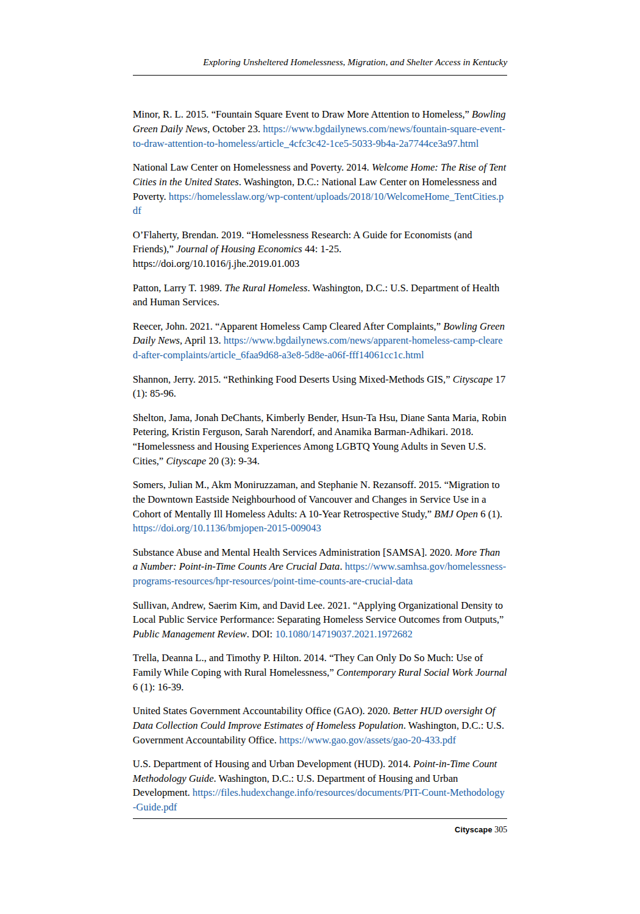Exploring Unsheltered Homelessness, Migration, and Shelter Access in Kentucky
Minor, R. L. 2015. “Fountain Square Event to Draw More Attention to Homeless,” Bowling Green Daily News, October 23. https://www.bgdailynews.com/news/fountain-square-event-to-draw-attention-to-homeless/article_4cfc3c42-1ce5-5033-9b4a-2a7744ce3a97.html
National Law Center on Homelessness and Poverty. 2014. Welcome Home: The Rise of Tent Cities in the United States. Washington, D.C.: National Law Center on Homelessness and Poverty. https://homelesslaw.org/wp-content/uploads/2018/10/WelcomeHome_TentCities.pdf
O’Flaherty, Brendan. 2019. “Homelessness Research: A Guide for Economists (and Friends),” Journal of Housing Economics 44: 1-25. https://doi.org/10.1016/j.jhe.2019.01.003
Patton, Larry T. 1989. The Rural Homeless. Washington, D.C.: U.S. Department of Health and Human Services.
Reecer, John. 2021. “Apparent Homeless Camp Cleared After Complaints,” Bowling Green Daily News, April 13. https://www.bgdailynews.com/news/apparent-homeless-camp-cleared-after-complaints/article_6faa9d68-a3e8-5d8e-a06f-fff14061cc1c.html
Shannon, Jerry. 2015. “Rethinking Food Deserts Using Mixed-Methods GIS,” Cityscape 17 (1): 85-96.
Shelton, Jama, Jonah DeChants, Kimberly Bender, Hsun-Ta Hsu, Diane Santa Maria, Robin Petering, Kristin Ferguson, Sarah Narendorf, and Anamika Barman-Adhikari. 2018. “Homelessness and Housing Experiences Among LGBTQ Young Adults in Seven U.S. Cities,” Cityscape 20 (3): 9-34.
Somers, Julian M., Akm Moniruzzaman, and Stephanie N. Rezansoff. 2015. “Migration to the Downtown Eastside Neighbourhood of Vancouver and Changes in Service Use in a Cohort of Mentally Ill Homeless Adults: A 10-Year Retrospective Study,” BMJ Open 6 (1). https://doi.org/10.1136/bmjopen-2015-009043
Substance Abuse and Mental Health Services Administration [SAMSA]. 2020. More Than a Number: Point-in-Time Counts Are Crucial Data. https://www.samhsa.gov/homelessness-programs-resources/hpr-resources/point-time-counts-are-crucial-data
Sullivan, Andrew, Saerim Kim, and David Lee. 2021. “Applying Organizational Density to Local Public Service Performance: Separating Homeless Service Outcomes from Outputs,” Public Management Review. DOI: 10.1080/14719037.2021.1972682
Trella, Deanna L., and Timothy P. Hilton. 2014. “They Can Only Do So Much: Use of Family While Coping with Rural Homelessness,” Contemporary Rural Social Work Journal 6 (1): 16-39.
United States Government Accountability Office (GAO). 2020. Better HUD oversight Of Data Collection Could Improve Estimates of Homeless Population. Washington, D.C.: U.S. Government Accountability Office. https://www.gao.gov/assets/gao-20-433.pdf
U.S. Department of Housing and Urban Development (HUD). 2014. Point-in-Time Count Methodology Guide. Washington, D.C.: U.S. Department of Housing and Urban Development. https://files.hudexchange.info/resources/documents/PIT-Count-Methodology-Guide.pdf
Cityscape 305